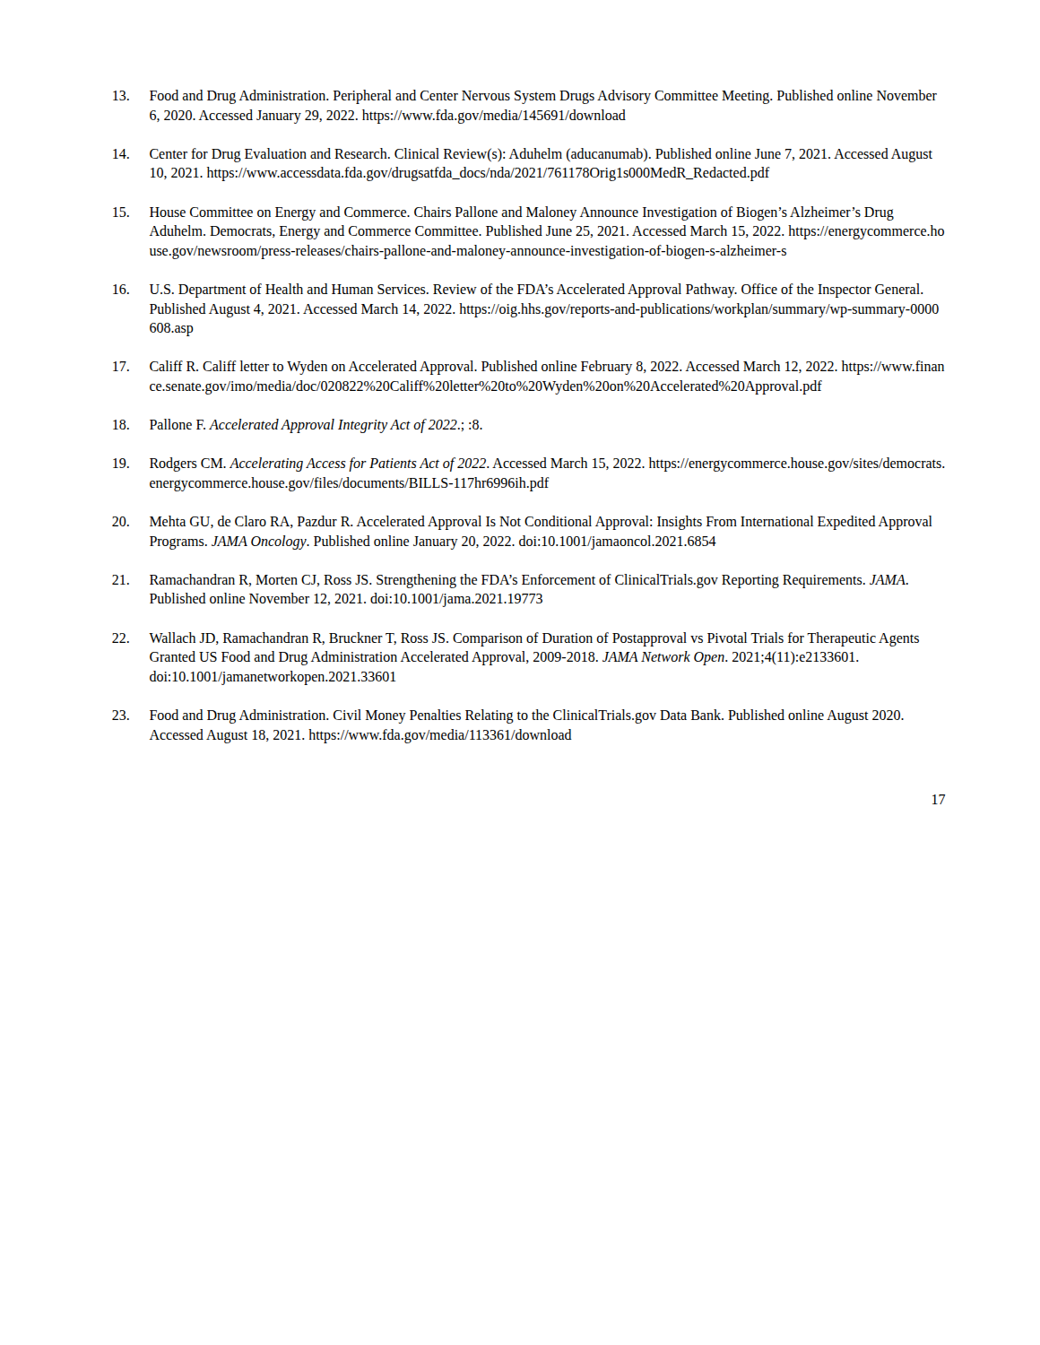13. Food and Drug Administration. Peripheral and Center Nervous System Drugs Advisory Committee Meeting. Published online November 6, 2020. Accessed January 29, 2022. https://www.fda.gov/media/145691/download
14. Center for Drug Evaluation and Research. Clinical Review(s): Aduhelm (aducanumab). Published online June 7, 2021. Accessed August 10, 2021. https://www.accessdata.fda.gov/drugsatfda_docs/nda/2021/761178Orig1s000MedR_Redacted.pdf
15. House Committee on Energy and Commerce. Chairs Pallone and Maloney Announce Investigation of Biogen’s Alzheimer’s Drug Aduhelm. Democrats, Energy and Commerce Committee. Published June 25, 2021. Accessed March 15, 2022. https://energycommerce.house.gov/newsroom/press-releases/chairs-pallone-and-maloney-announce-investigation-of-biogen-s-alzheimer-s
16. U.S. Department of Health and Human Services. Review of the FDA’s Accelerated Approval Pathway. Office of the Inspector General. Published August 4, 2021. Accessed March 14, 2022. https://oig.hhs.gov/reports-and-publications/workplan/summary/wp-summary-0000608.asp
17. Califf R. Califf letter to Wyden on Accelerated Approval. Published online February 8, 2022. Accessed March 12, 2022. https://www.finance.senate.gov/imo/media/doc/020822%20Califf%20letter%20to%20Wyden%20on%20Accelerated%20Approval.pdf
18. Pallone F. Accelerated Approval Integrity Act of 2022.; :8.
19. Rodgers CM. Accelerating Access for Patients Act of 2022. Accessed March 15, 2022. https://energycommerce.house.gov/sites/democrats.energycommerce.house.gov/files/documents/BILLS-117hr6996ih.pdf
20. Mehta GU, de Claro RA, Pazdur R. Accelerated Approval Is Not Conditional Approval: Insights From International Expedited Approval Programs. JAMA Oncology. Published online January 20, 2022. doi:10.1001/jamaoncol.2021.6854
21. Ramachandran R, Morten CJ, Ross JS. Strengthening the FDA’s Enforcement of ClinicalTrials.gov Reporting Requirements. JAMA. Published online November 12, 2021. doi:10.1001/jama.2021.19773
22. Wallach JD, Ramachandran R, Bruckner T, Ross JS. Comparison of Duration of Postapproval vs Pivotal Trials for Therapeutic Agents Granted US Food and Drug Administration Accelerated Approval, 2009-2018. JAMA Network Open. 2021;4(11):e2133601. doi:10.1001/jamanetworkopen.2021.33601
23. Food and Drug Administration. Civil Money Penalties Relating to the ClinicalTrials.gov Data Bank. Published online August 2020. Accessed August 18, 2021. https://www.fda.gov/media/113361/download
17